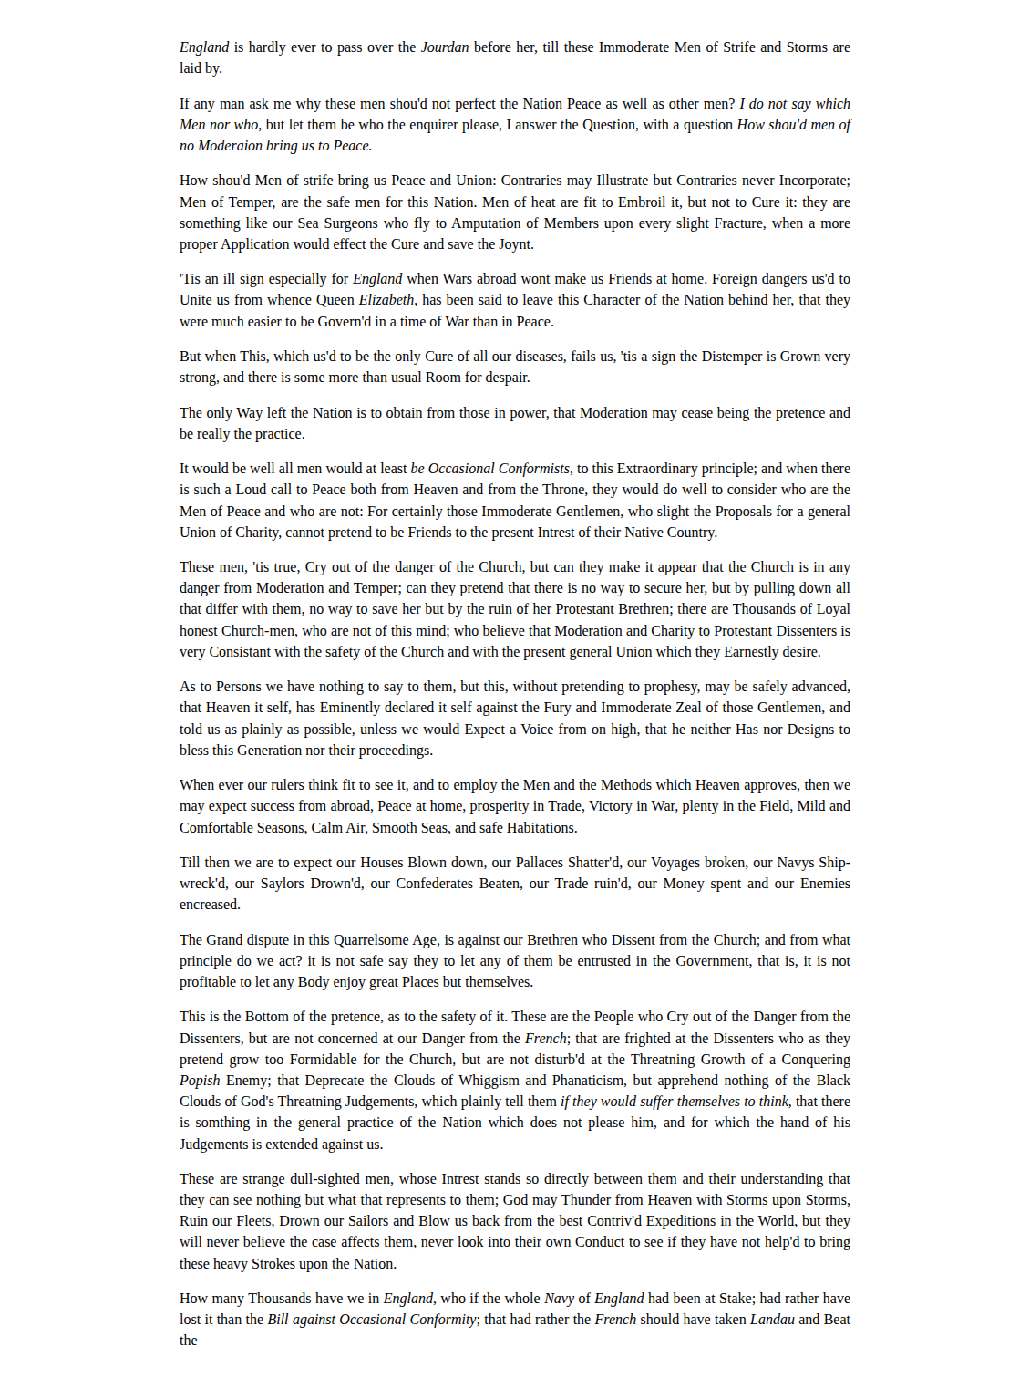England is hardly ever to pass over the Jourdan before her, till these Immoderate Men of Strife and Storms are laid by.
If any man ask me why these men shou'd not perfect the Nation Peace as well as other men? I do not say which Men nor who, but let them be who the enquirer please, I answer the Question, with a question How shou'd men of no Moderaion bring us to Peace.
How shou'd Men of strife bring us Peace and Union: Contraries may Illustrate but Contraries never Incorporate; Men of Temper, are the safe men for this Nation. Men of heat are fit to Embroil it, but not to Cure it: they are something like our Sea Surgeons who fly to Amputation of Members upon every slight Fracture, when a more proper Application would effect the Cure and save the Joynt.
'Tis an ill sign especially for England when Wars abroad wont make us Friends at home. Foreign dangers us'd to Unite us from whence Queen Elizabeth, has been said to leave this Character of the Nation behind her, that they were much easier to be Govern'd in a time of War than in Peace.
But when This, which us'd to be the only Cure of all our diseases, fails us, 'tis a sign the Distemper is Grown very strong, and there is some more than usual Room for despair.
The only Way left the Nation is to obtain from those in power, that Moderation may cease being the pretence and be really the practice.
It would be well all men would at least be Occasional Conformists, to this Extraordinary principle; and when there is such a Loud call to Peace both from Heaven and from the Throne, they would do well to consider who are the Men of Peace and who are not: For certainly those Immoderate Gentlemen, who slight the Proposals for a general Union of Charity, cannot pretend to be Friends to the present Intrest of their Native Country.
These men, 'tis true, Cry out of the danger of the Church, but can they make it appear that the Church is in any danger from Moderation and Temper; can they pretend that there is no way to secure her, but by pulling down all that differ with them, no way to save her but by the ruin of her Protestant Brethren; there are Thousands of Loyal honest Church-men, who are not of this mind; who believe that Moderation and Charity to Protestant Dissenters is very Consistant with the safety of the Church and with the present general Union which they Earnestly desire.
As to Persons we have nothing to say to them, but this, without pretending to prophesy, may be safely advanced, that Heaven it self, has Eminently declared it self against the Fury and Immoderate Zeal of those Gentlemen, and told us as plainly as possible, unless we would Expect a Voice from on high, that he neither Has nor Designs to bless this Generation nor their proceedings.
When ever our rulers think fit to see it, and to employ the Men and the Methods which Heaven approves, then we may expect success from abroad, Peace at home, prosperity in Trade, Victory in War, plenty in the Field, Mild and Comfortable Seasons, Calm Air, Smooth Seas, and safe Habitations.
Till then we are to expect our Houses Blown down, our Pallaces Shatter'd, our Voyages broken, our Navys Ship-wreck'd, our Saylors Drown'd, our Confederates Beaten, our Trade ruin'd, our Money spent and our Enemies encreased.
The Grand dispute in this Quarrelsome Age, is against our Brethren who Dissent from the Church; and from what principle do we act? it is not safe say they to let any of them be entrusted in the Government, that is, it is not profitable to let any Body enjoy great Places but themselves.
This is the Bottom of the pretence, as to the safety of it. These are the People who Cry out of the Danger from the Dissenters, but are not concerned at our Danger from the French; that are frighted at the Dissenters who as they pretend grow too Formidable for the Church, but are not disturb'd at the Threatning Growth of a Conquering Popish Enemy; that Deprecate the Clouds of Whiggism and Phanaticism, but apprehend nothing of the Black Clouds of God's Threatning Judgements, which plainly tell them if they would suffer themselves to think, that there is somthing in the general practice of the Nation which does not please him, and for which the hand of his Judgements is extended against us.
These are strange dull-sighted men, whose Intrest stands so directly between them and their understanding that they can see nothing but what that represents to them; God may Thunder from Heaven with Storms upon Storms, Ruin our Fleets, Drown our Sailors and Blow us back from the best Contriv'd Expeditions in the World, but they will never believe the case affects them, never look into their own Conduct to see if they have not help'd to bring these heavy Strokes upon the Nation.
How many Thousands have we in England, who if the whole Navy of England had been at Stake; had rather have lost it than the Bill against Occasional Conformity; that had rather the French should have taken Landau and Beat the